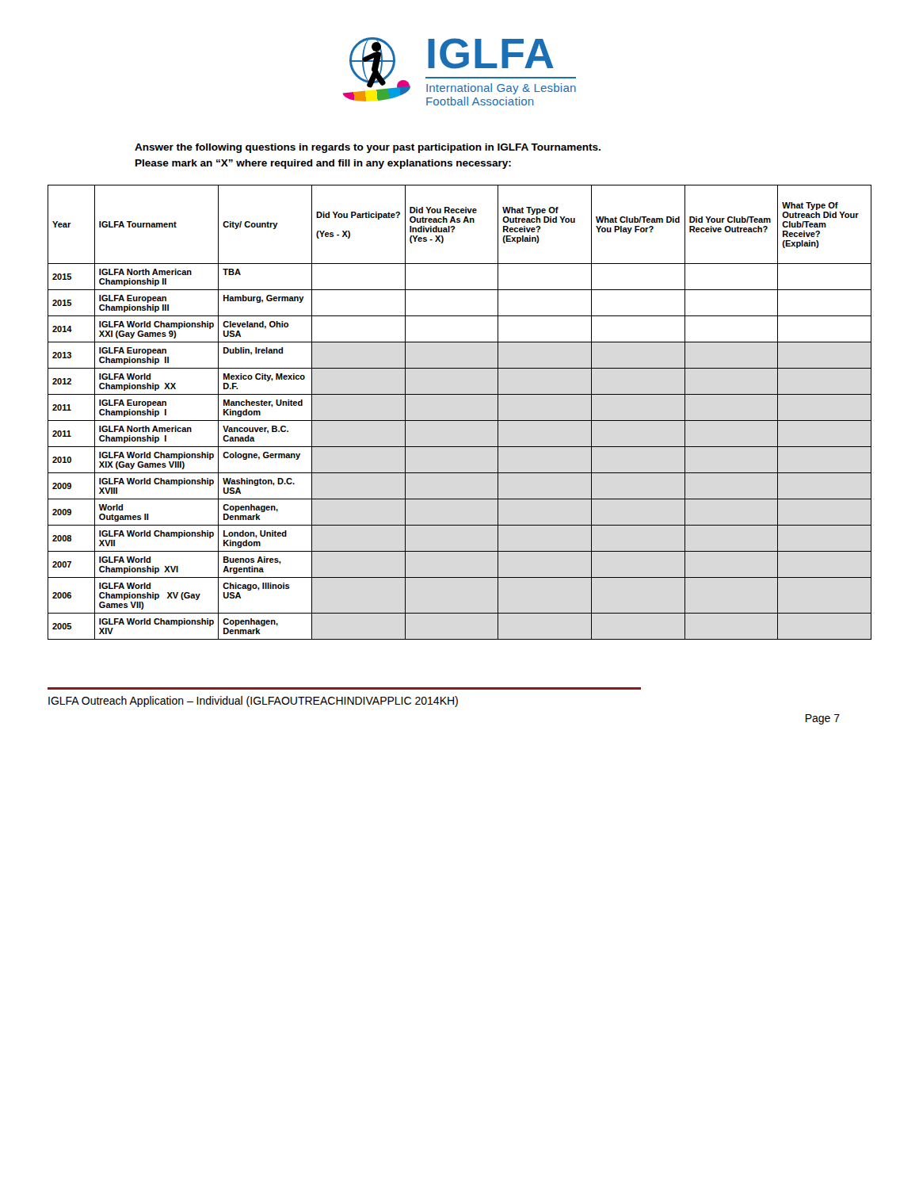IGLFA
International Gay & Lesbian
Football Association
Answer the following questions in regards to your past participation in IGLFA Tournaments.
Please mark an “X” where required and fill in any explanations necessary:
| Year | IGLFA Tournament | City/ Country | Did You Participate? (Yes - X) | Did You Receive Outreach As An Individual? (Yes - X) | What Type Of Outreach Did You Receive? (Explain) | What Club/Team Did You Play For? | Did Your Club/Team Receive Outreach? | What Type Of Outreach Did Your Club/Team Receive? (Explain) |
| --- | --- | --- | --- | --- | --- | --- | --- | --- |
| 2015 | IGLFA North American Championship II | TBA | | | | | | |
| 2015 | IGLFA European Championship III | Hamburg, Germany | | | | | | |
| 2014 | IGLFA World Championship XXI (Gay Games 9) | Cleveland, Ohio USA | | | | | | |
| 2013 | IGLFA European Championship II | Dublin, Ireland | | | | | | |
| 2012 | IGLFA World Championship XX | Mexico City, Mexico D.F. | | | | | | |
| 2011 | IGLFA European Championship I | Manchester, United Kingdom | | | | | | |
| 2011 | IGLFA North American Championship I | Vancouver, B.C. Canada | | | | | | |
| 2010 | IGLFA World Championship XIX (Gay Games VIII) | Cologne, Germany | | | | | | |
| 2009 | IGLFA World Championship XVIII | Washington, D.C. USA | | | | | | |
| 2009 | World Outgames II | Copenhagen, Denmark | | | | | | |
| 2008 | IGLFA World Championship XVII | London, United Kingdom | | | | | | |
| 2007 | IGLFA World Championship XVI | Buenos Aires, Argentina | | | | | | |
| 2006 | IGLFA World Championship XV (Gay Games VII) | Chicago, Illinois USA | | | | | | |
| 2005 | IGLFA World Championship XIV | Copenhagen, Denmark | | | | | | |
IGLFA Outreach Application – Individual (IGLFAOUTREACHINDIVAPPLIC 2014KH)
Page 7